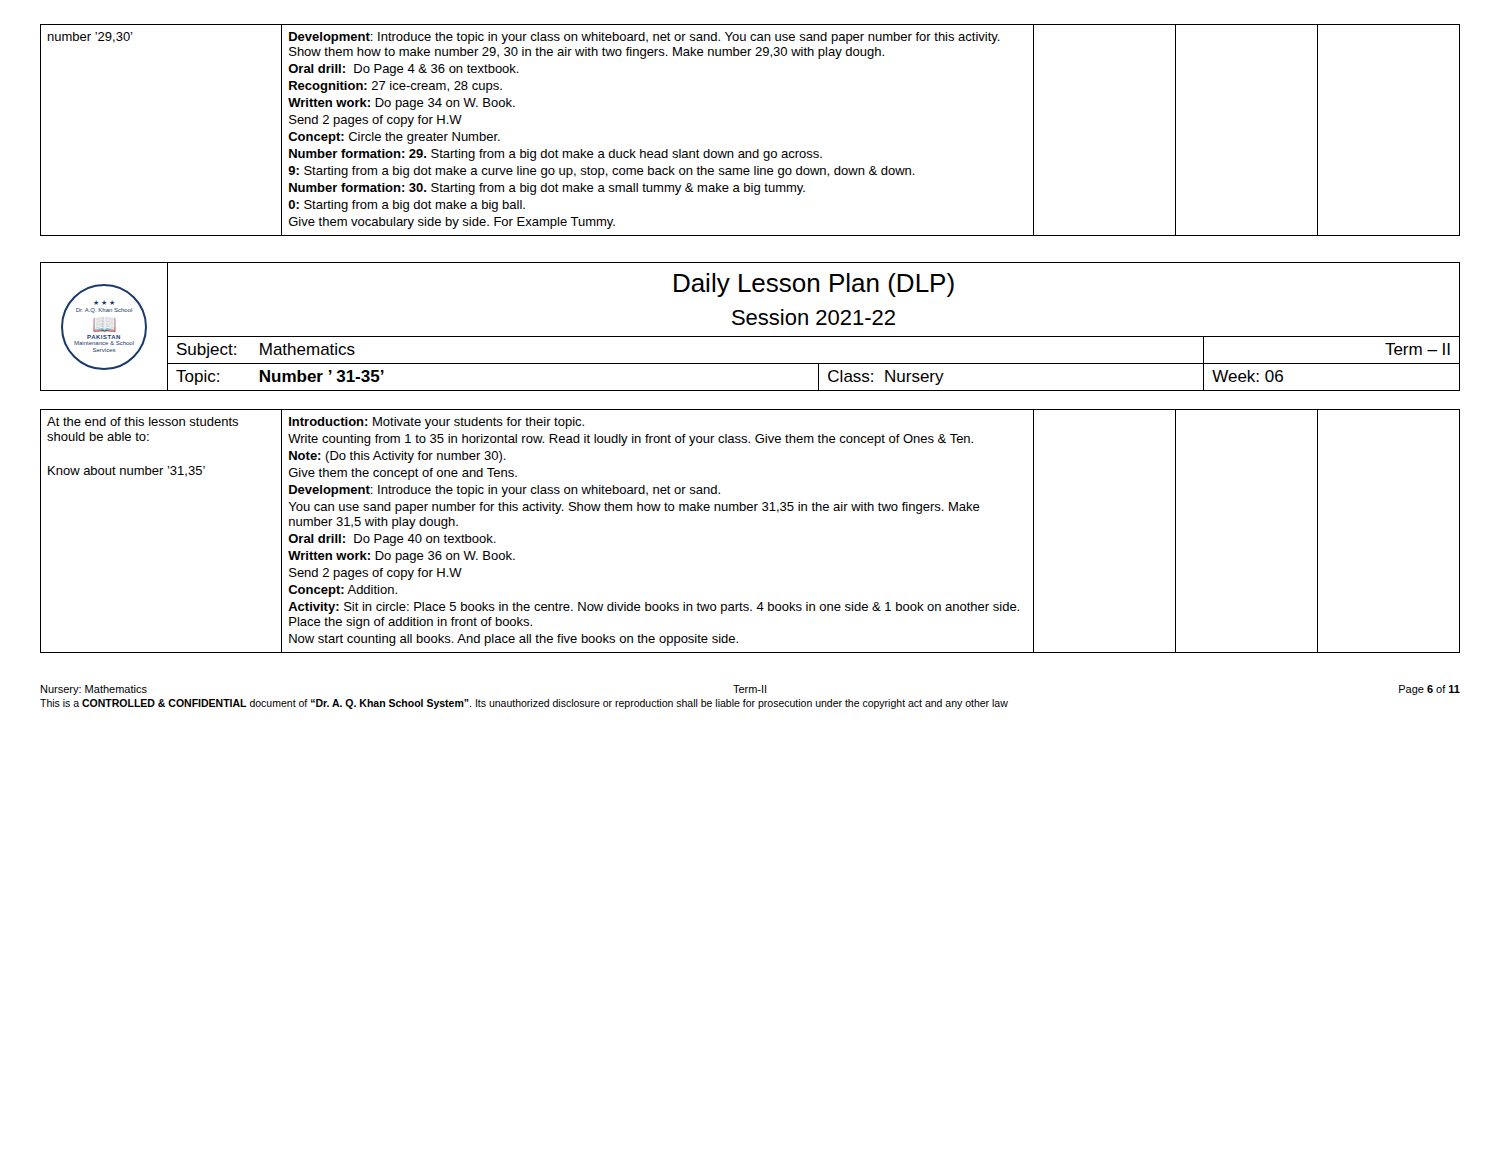| number ’29,30’ | Development : Introduce the topic in your class on whiteboard, net or sand. You can use sand paper number for this activity. Show them how to make number 29, 30 in the air with two fingers. Make number 29,30 with play dough. Oral drill: Do Page 4 & 36 on textbook. Recognition: 27 ice-cream, 28 cups. Written work: Do page 34 on W. Book. Send 2 pages of copy for H.W Concept: Circle the greater Number. Number formation: 29. Starting from a big dot make a duck head slant down and go across. 9: Starting from a big dot make a curve line go up, stop, come back on the same line go down, down & down. Number formation: 30. Starting from a big dot make a small tummy & make a big tummy. 0: Starting from a big dot make a big ball. Give them vocabulary side by side. For Example Tummy. | | | |
| ★ ★ ★ Dr. A.Q. Khan School 📖 PAKISTAN Maintenance & School Services | Daily Lesson Plan (DLP) Session 2021-22 |
| Subject: Mathematics | Term – II |
| Topic: Number ’ 31-35’ | Class: Nursery | Week: 06 |
| At the end of this lesson students should be able to: Know about number ’31,35’ | Introduction: Motivate your students for their topic. Write counting from 1 to 35 in horizontal row. Read it loudly in front of your class. Give them the concept of Ones & Ten. Note: (Do this Activity for number 30). Give them the concept of one and Tens. Development : Introduce the topic in your class on whiteboard, net or sand. You can use sand paper number for this activity. Show them how to make number 31,35 in the air with two fingers. Make number 31,5 with play dough. Oral drill: Do Page 40 on textbook. Written work: Do page 36 on W. Book. Send 2 pages of copy for H.W Concept: Addition. Activity: Sit in circle: Place 5 books in the centre. Now divide books in two parts. 4 books in one side & 1 book on another side. Place the sign of addition in front of books. Now start counting all books. And place all the five books on the opposite side. | | | |
Nursery: Mathematics
Term-II
Page 6 of 11
This is a CONTROLLED & CONFIDENTIAL document of “Dr. A. Q. Khan School System”. Its unauthorized disclosure or reproduction shall be liable for prosecution under the copyright act and any other law